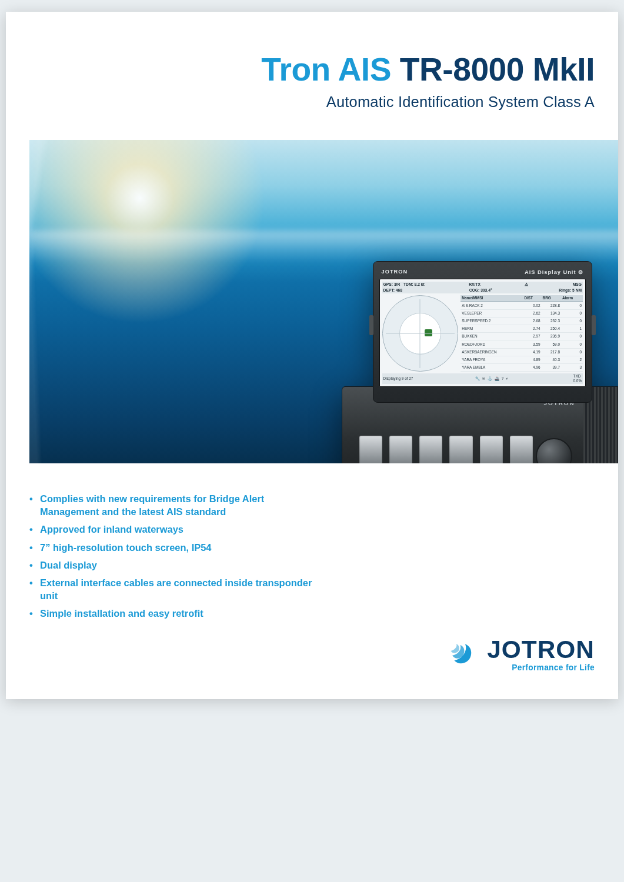Tron AIS TR-8000 MkII
Automatic Identification System Class A
JOTRON AIS Display Unit ⚙
GPS: 3/R TDM: 8.2 kt RX/TX ⚠ MSG
DEPT: 468 COG: 303.4° Rings: 5 NM
| Name/MMSI | DIST | BRG | Alarm |
| --- | --- | --- | --- |
| AIS-RACK 2 | 0.02 | 228.8 | 0 |
| VESLEPER | 2.62 | 134.3 | 0 |
| SUPERSPEED 2 | 2.68 | 252.3 | 0 |
| HERM | 2.74 | 250.4 | 1 |
| BUKKEN | 2.97 | 236.9 | 0 |
| ROEDFJORD | 3.59 | 59.0 | 0 |
| ASKERBAERINGEN | 4.19 | 217.8 | 0 |
| YARA FROYA | 4.89 | 40.3 | 2 |
| YARA EMBLA | 4.96 | 39.7 | 3 |
Displaying 9 of 27 🔧✉⚓🚢?↵ TXD
0.0%
JOTRON
Complies with new requirements for Bridge Alert Management and the latest AIS standard
Approved for inland waterways
7” high-resolution touch screen, IP54
Dual display
External interface cables are connected inside transponder unit
Simple installation and easy retrofit
JOTRON Performance for Life